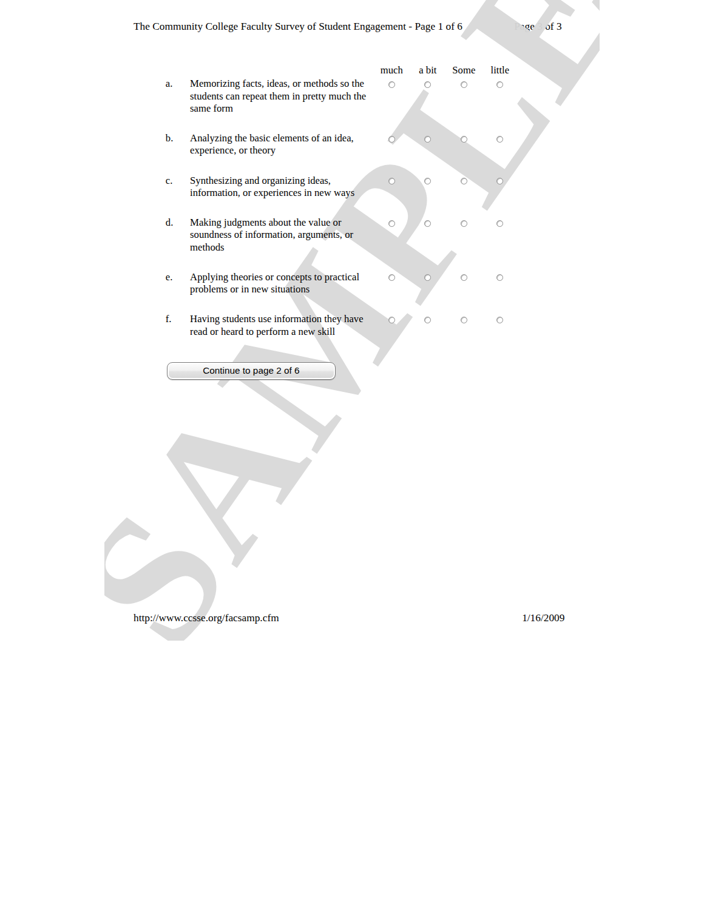SAMPLE
The Community College Faculty Survey of Student Engagement - Page 1 of 6
Page 3 of 3
| | | much | a bit | Some | little |
| --- | --- | --- | --- | --- | --- |
| a. | Memorizing facts, ideas, or methods so the students can repeat them in pretty much the same form | | | | |
| b. | Analyzing the basic elements of an idea, experience, or theory | | | | |
| c. | Synthesizing and organizing ideas, information, or experiences in new ways | | | | |
| d. | Making judgments about the value or soundness of information, arguments, or methods | | | | |
| e. | Applying theories or concepts to practical problems or in new situations | | | | |
| f. | Having students use information they have read or heard to perform a new skill | | | | |
Continue to page 2 of 6
http://www.ccsse.org/facsamp.cfm
1/16/2009